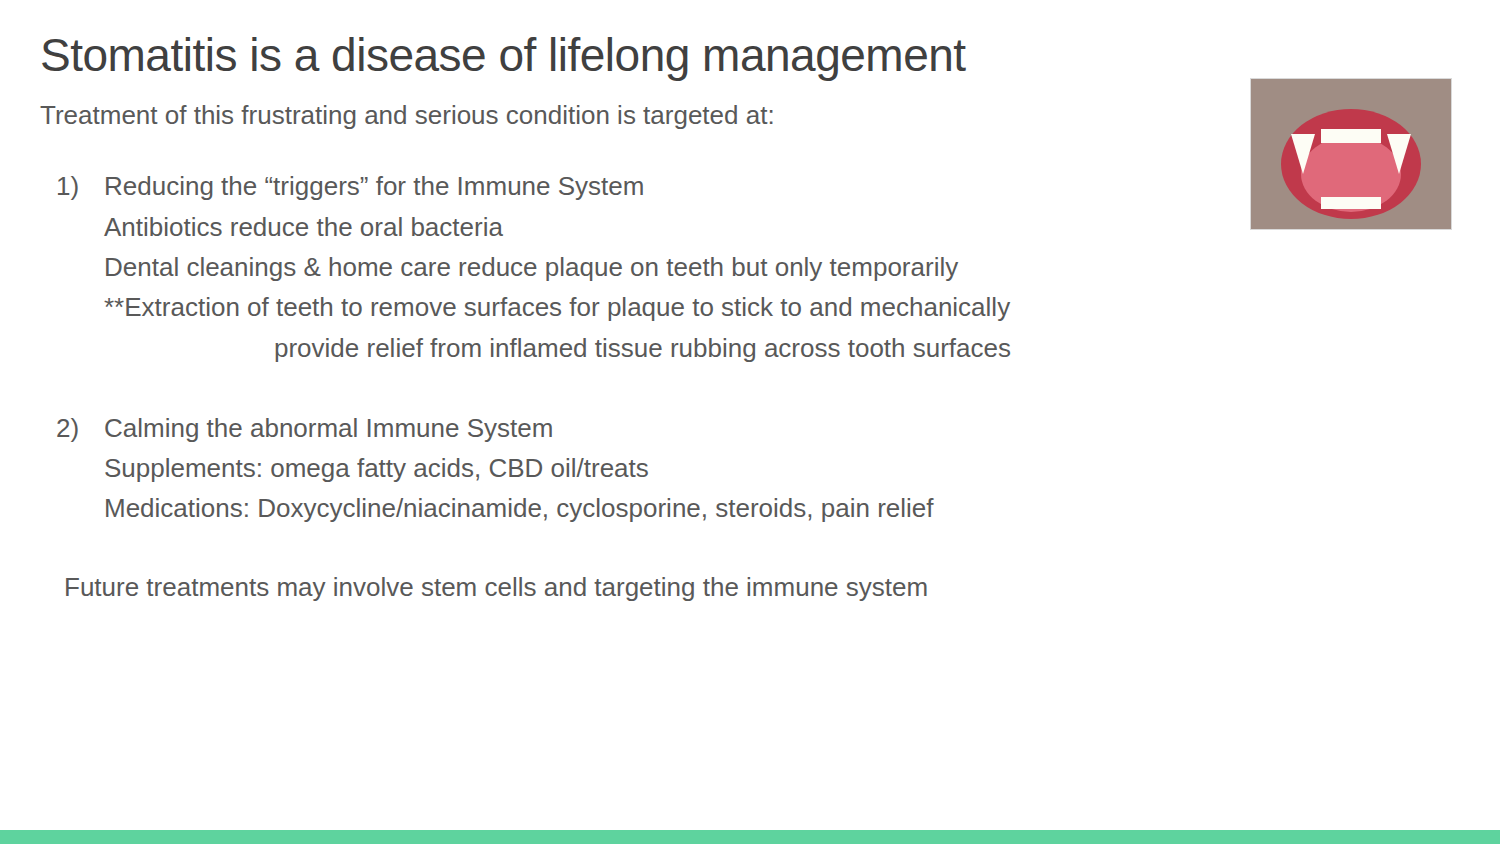Stomatitis is a disease of lifelong management
Treatment of this frustrating and serious condition is targeted at:
Reducing the “triggers” for the Immune System Antibiotics reduce the oral bacteria Dental cleanings & home care reduce plaque on teeth but only temporarily **Extraction of teeth to remove surfaces for plaque to stick to and mechanically provide relief from inflamed tissue rubbing across tooth surfaces
Calming the abnormal Immune System Supplements: omega fatty acids, CBD oil/treats Medications: Doxycycline/niacinamide, cyclosporine, steroids, pain relief
Future treatments may involve stem cells and targeting the immune system